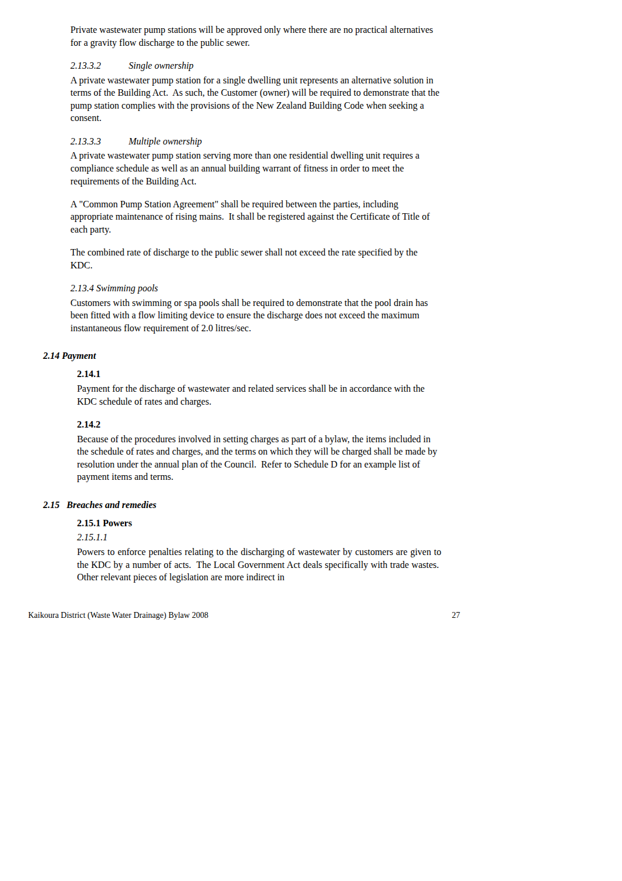Private wastewater pump stations will be approved only where there are no practical alternatives for a gravity flow discharge to the public sewer.
2.13.3.2 Single ownership
A private wastewater pump station for a single dwelling unit represents an alternative solution in terms of the Building Act. As such, the Customer (owner) will be required to demonstrate that the pump station complies with the provisions of the New Zealand Building Code when seeking a consent.
2.13.3.3 Multiple ownership
A private wastewater pump station serving more than one residential dwelling unit requires a compliance schedule as well as an annual building warrant of fitness in order to meet the requirements of the Building Act.
A "Common Pump Station Agreement" shall be required between the parties, including appropriate maintenance of rising mains. It shall be registered against the Certificate of Title of each party.
The combined rate of discharge to the public sewer shall not exceed the rate specified by the KDC.
2.13.4 Swimming pools
Customers with swimming or spa pools shall be required to demonstrate that the pool drain has been fitted with a flow limiting device to ensure the discharge does not exceed the maximum instantaneous flow requirement of 2.0 litres/sec.
2.14 Payment
2.14.1
Payment for the discharge of wastewater and related services shall be in accordance with the KDC schedule of rates and charges.
2.14.2
Because of the procedures involved in setting charges as part of a bylaw, the items included in the schedule of rates and charges, and the terms on which they will be charged shall be made by resolution under the annual plan of the Council. Refer to Schedule D for an example list of payment items and terms.
2.15 Breaches and remedies
2.15.1 Powers
2.15.1.1
Powers to enforce penalties relating to the discharging of wastewater by customers are given to the KDC by a number of acts. The Local Government Act deals specifically with trade wastes. Other relevant pieces of legislation are more indirect in
Kaikoura District (Waste Water Drainage) Bylaw 2008 27